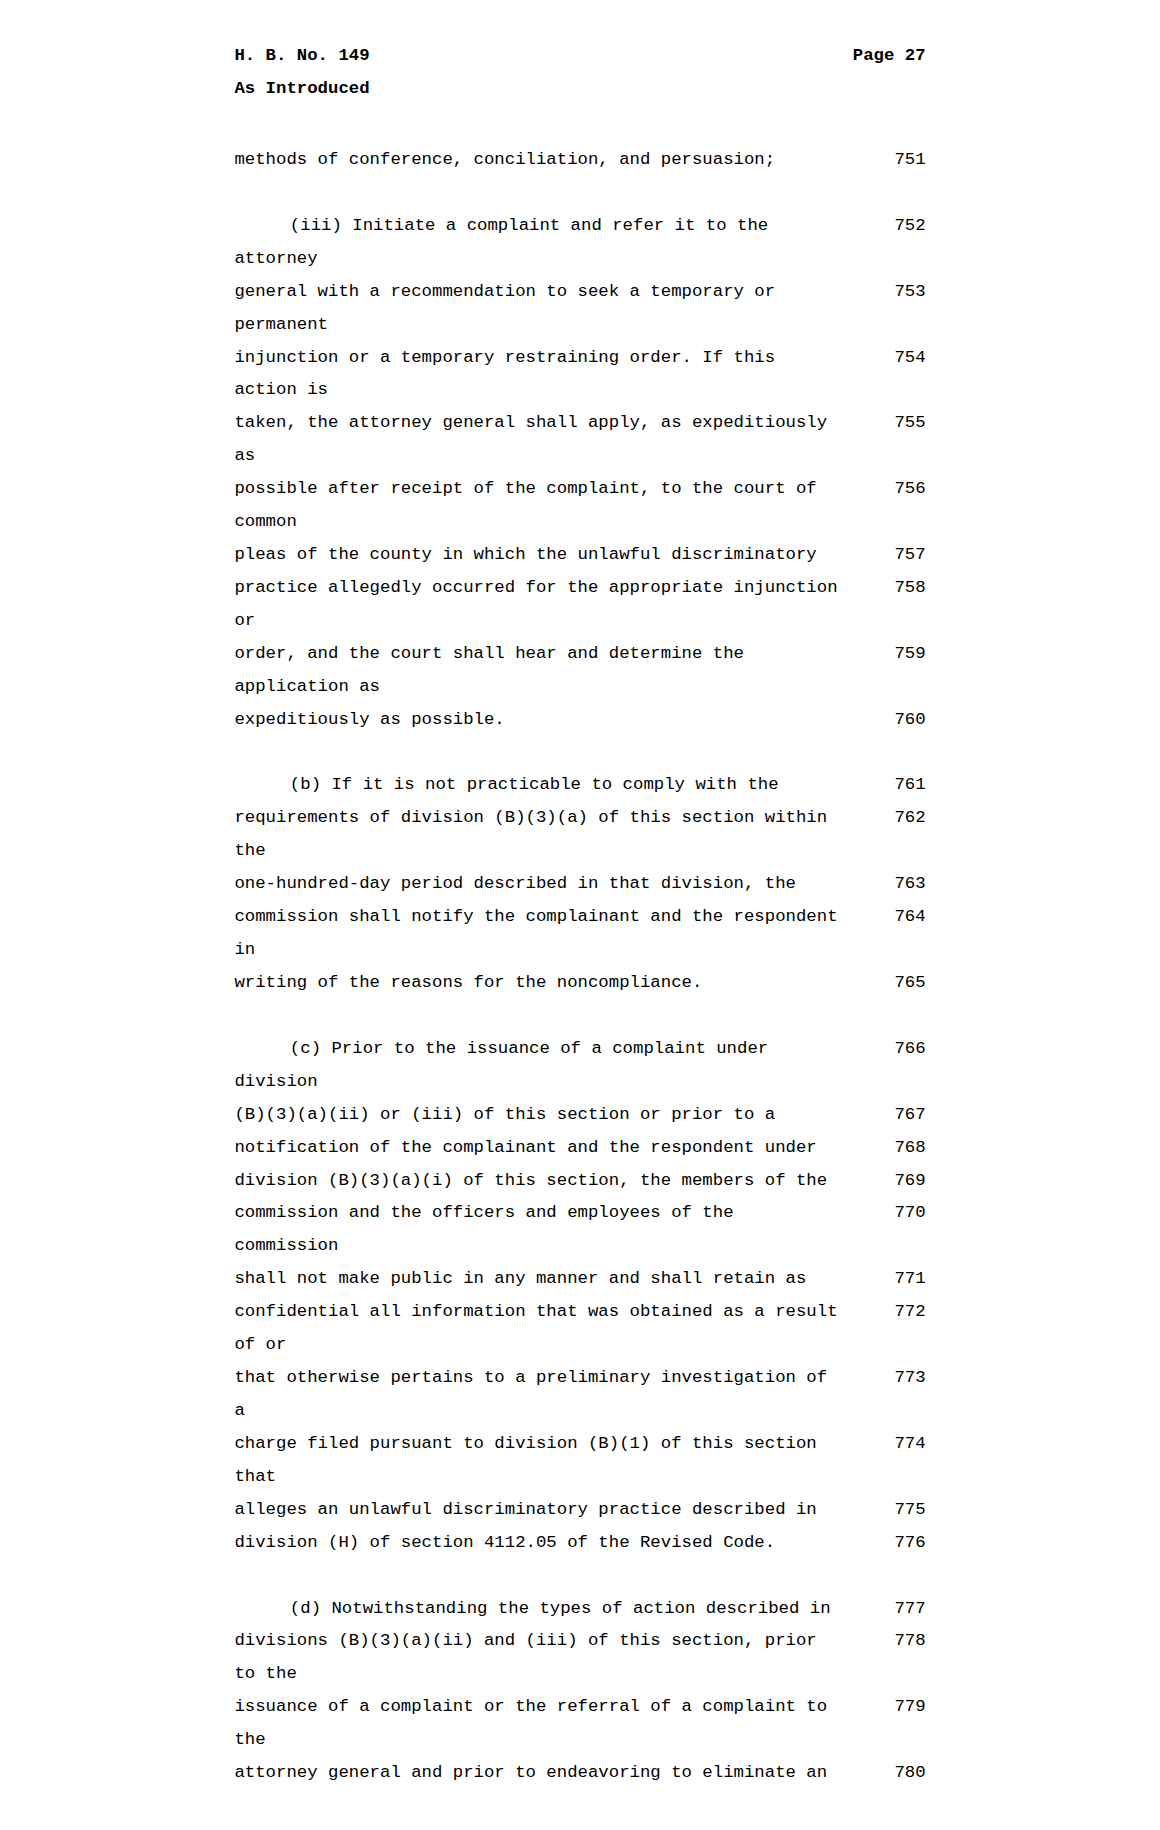H. B. No. 149 As Introduced
Page 27
methods of conference, conciliation, and persuasion; 751
(iii) Initiate a complaint and refer it to the attorney 752 general with a recommendation to seek a temporary or permanent 753 injunction or a temporary restraining order. If this action is 754 taken, the attorney general shall apply, as expeditiously as 755 possible after receipt of the complaint, to the court of common 756 pleas of the county in which the unlawful discriminatory 757 practice allegedly occurred for the appropriate injunction or 758 order, and the court shall hear and determine the application as 759 expeditiously as possible. 760
(b) If it is not practicable to comply with the 761 requirements of division (B)(3)(a) of this section within the 762 one-hundred-day period described in that division, the 763 commission shall notify the complainant and the respondent in 764 writing of the reasons for the noncompliance. 765
(c) Prior to the issuance of a complaint under division 766 (B)(3)(a)(ii) or (iii) of this section or prior to a 767 notification of the complainant and the respondent under 768 division (B)(3)(a)(i) of this section, the members of the 769 commission and the officers and employees of the commission 770 shall not make public in any manner and shall retain as 771 confidential all information that was obtained as a result of or 772 that otherwise pertains to a preliminary investigation of a 773 charge filed pursuant to division (B)(1) of this section that 774 alleges an unlawful discriminatory practice described in 775 division (H) of section 4112.05 of the Revised Code. 776
(d) Notwithstanding the types of action described in 777 divisions (B)(3)(a)(ii) and (iii) of this section, prior to the 778 issuance of a complaint or the referral of a complaint to the 779 attorney general and prior to endeavoring to eliminate an 780